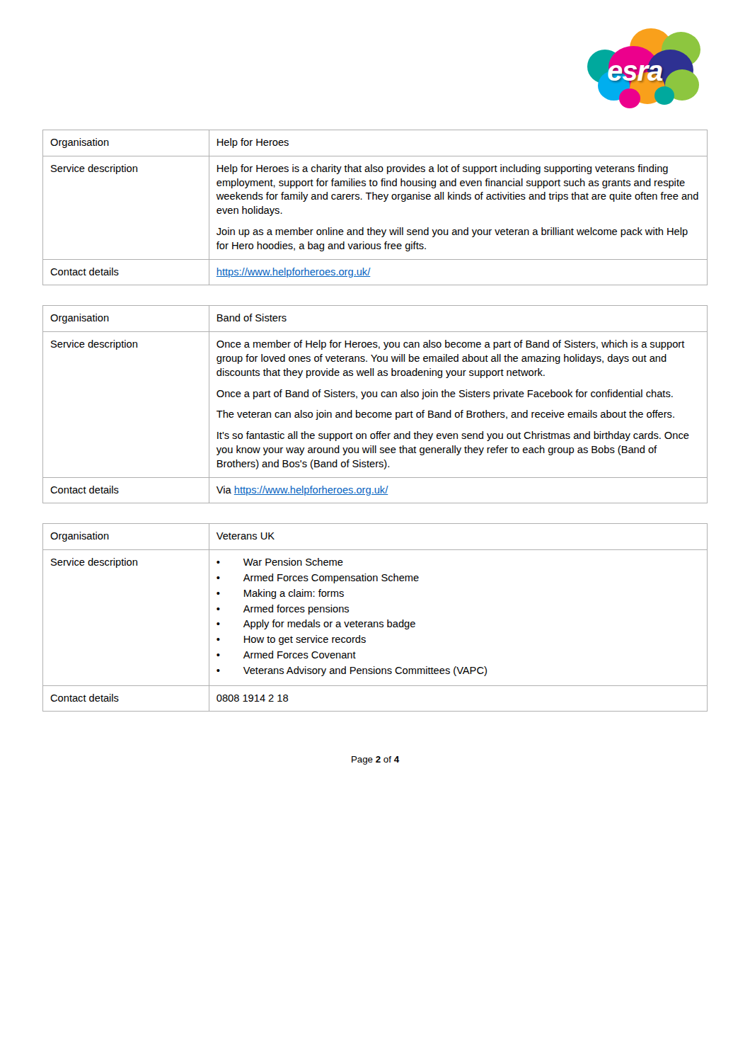esra
| Organisation | Help for Heroes |
| Service description | Help for Heroes is a charity that also provides a lot of support including supporting veterans finding employment, support for families to find housing and even financial support such as grants and respite weekends for family and carers. They organise all kinds of activities and trips that are quite often free and even holidays. Join up as a member online and they will send you and your veteran a brilliant welcome pack with Help for Hero hoodies, a bag and various free gifts. |
| Contact details | https://www.helpforheroes.org.uk/ |
| Organisation | Band of Sisters |
| Service description | Once a member of Help for Heroes, you can also become a part of Band of Sisters, which is a support group for loved ones of veterans. You will be emailed about all the amazing holidays, days out and discounts that they provide as well as broadening your support network. Once a part of Band of Sisters, you can also join the Sisters private Facebook for confidential chats. The veteran can also join and become part of Band of Brothers, and receive emails about the offers. It's so fantastic all the support on offer and they even send you out Christmas and birthday cards. Once you know your way around you will see that generally they refer to each group as Bobs (Band of Brothers) and Bos's (Band of Sisters). |
| Contact details | Via https://www.helpforheroes.org.uk/ |
| Organisation | Veterans UK |
| Service description | War Pension Scheme Armed Forces Compensation Scheme Making a claim: forms Armed forces pensions Apply for medals or a veterans badge How to get service records Armed Forces Covenant Veterans Advisory and Pensions Committees (VAPC) |
| Contact details | 0808 1914 2 18 |
Page 2 of 4